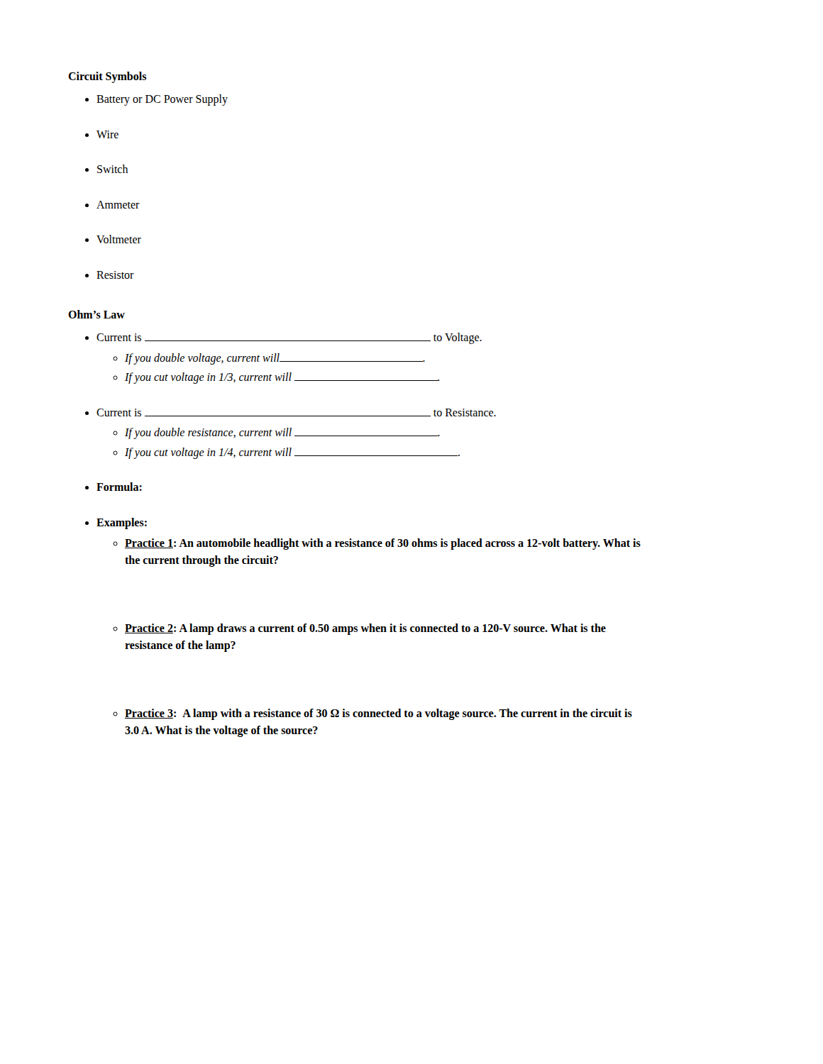Circuit Symbols
Battery or DC Power Supply
Wire
Switch
Ammeter
Voltmeter
Resistor
Ohm’s Law
Current is to Voltage.
If you double voltage, current will .
If you cut voltage in 1/3, current will .
Current is to Resistance.
If you double resistance, current will .
If you cut voltage in 1/4, current will .
Formula:
Examples:
Practice 1: An automobile headlight with a resistance of 30 ohms is placed across a 12-volt battery. What is the current through the circuit?
Practice 2: A lamp draws a current of 0.50 amps when it is connected to a 120-V source. What is the resistance of the lamp?
Practice 3: A lamp with a resistance of 30 Ω is connected to a voltage source. The current in the circuit is 3.0 A. What is the voltage of the source?